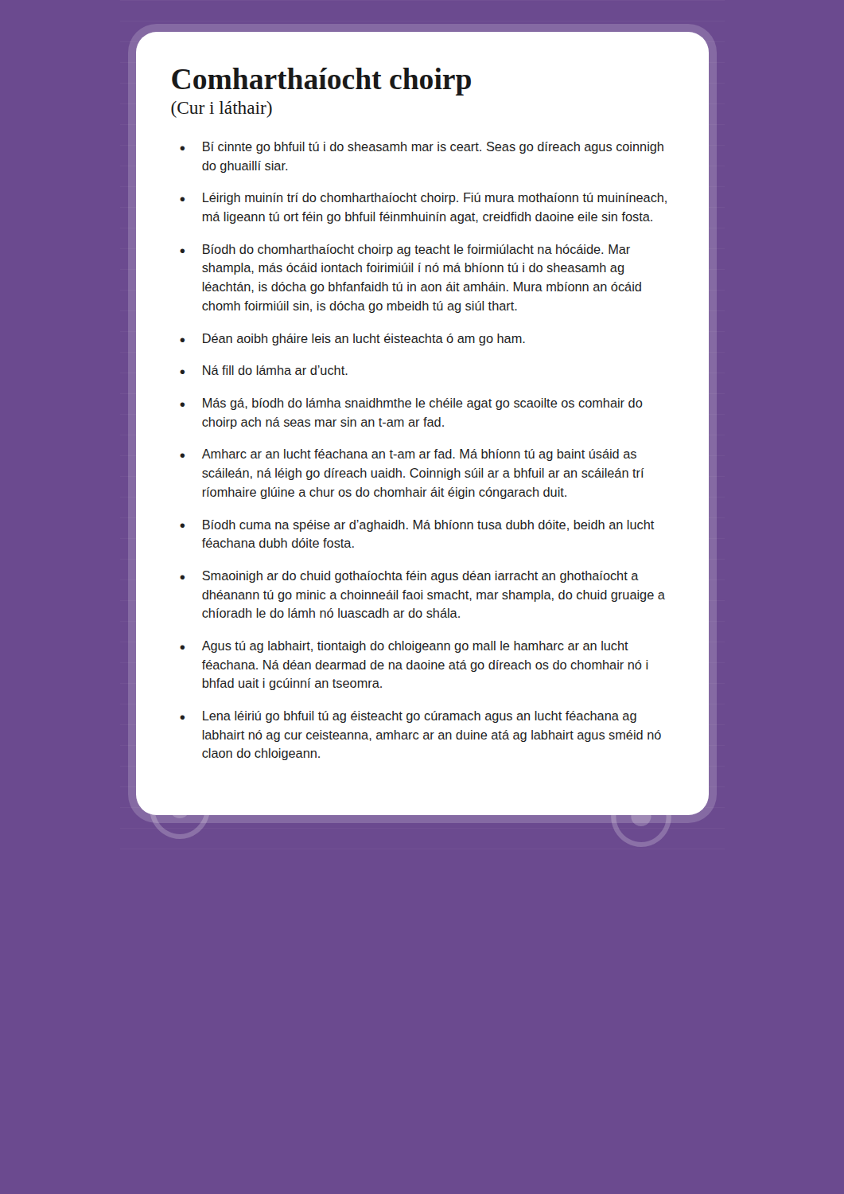⦿
⦿
⦿
Comharthaíocht choirp (Cur i láthair)
Bí cinnte go bhfuil tú i do sheasamh mar is ceart. Seas go díreach agus coinnigh do ghuaillí siar.
Léirigh muinín trí do chomharthaíocht choirp. Fiú mura mothaíonn tú muiníneach, má ligeann tú ort féin go bhfuil féinmhuinín agat, creidfidh daoine eile sin fosta.
Bíodh do chomharthaíocht choirp ag teacht le foirmiúlacht na hócáide. Mar shampla, más ócáid iontach foirimiúil í nó má bhíonn tú i do sheasamh ag léachtán, is dócha go bhfanfaidh tú in aon áit amháin. Mura mbíonn an ócáid chomh foirmiúil sin, is dócha go mbeidh tú ag siúl thart.
Déan aoibh gháire leis an lucht éisteachta ó am go ham.
Ná fill do lámha ar d’ucht.
Más gá, bíodh do lámha snaidhmthe le chéile agat go scaoilte os comhair do choirp ach ná seas mar sin an t-am ar fad.
Amharc ar an lucht féachana an t-am ar fad. Má bhíonn tú ag baint úsáid as scáileán, ná léigh go díreach uaidh. Coinnigh súil ar a bhfuil ar an scáileán trí ríomhaire glúine a chur os do chomhair áit éigin cóngarach duit.
Bíodh cuma na spéise ar d’aghaidh. Má bhíonn tusa dubh dóite, beidh an lucht féachana dubh dóite fosta.
Smaoinigh ar do chuid gothaíochta féin agus déan iarracht an ghothaíocht a dhéanann tú go minic a choinneáil faoi smacht, mar shampla, do chuid gruaige a chíoradh le do lámh nó luascadh ar do shála.
Agus tú ag labhairt, tiontaigh do chloigeann go mall le hamharc ar an lucht féachana. Ná déan dearmad de na daoine atá go díreach os do chomhair nó i bhfad uait i gcúinní an tseomra.
Lena léiriú go bhfuil tú ag éisteacht go cúramach agus an lucht féachana ag labhairt nó ag cur ceisteanna, amharc ar an duine atá ag labhairt agus sméid nó claon do chloigeann.